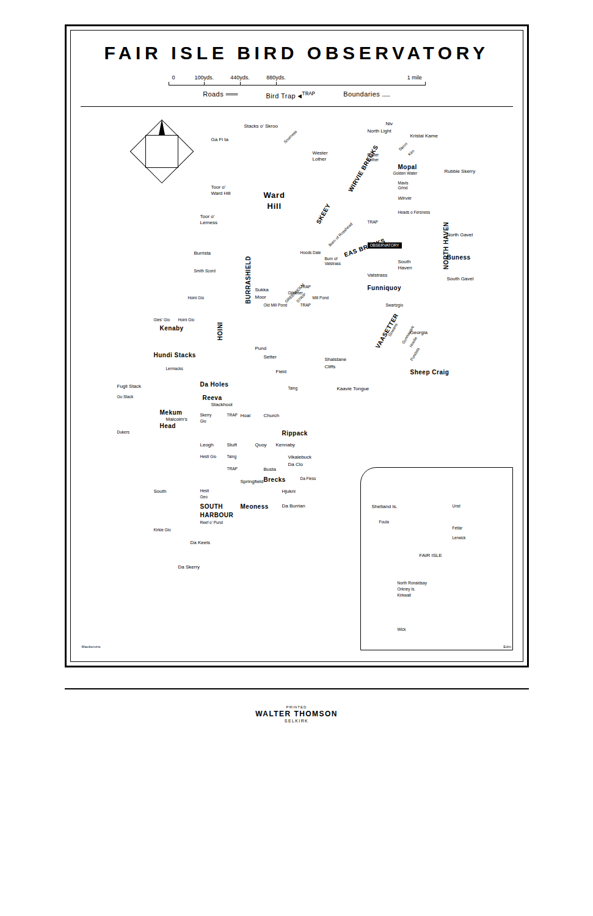Fair Isle Bird Observatory
0
100yds.
440yds.
880yds.
1 mile
Roads ═══
Bird Trap ◄TRAP
Boundaries ……
Stacks o' Skroo
Ga Fi ta
Sourness
Niv
North Light
Kristal Kame
Skroo
Kirn
Wester
Lother
Easter
Lother
Mopal
Golden Water
Rubble Skerry
WIRVIE BRECKS
Mavis
Grind
Wirvie
Heads o Fersness
Toor o'
Ward Hill
Ward
Hill
SKEEY
Toor o'
Lerness
TRAP
Burrista
Smith Scord
Hoini Gio
BURRASHIELD
Sukka
Moor
Old Mill Pond
GREENHOLM
STRIP
Gies' Gio
Hoini Gio
Kenaby
HOINI
Hundi Stacks
Lermacks
Pund
Setter
Field
Da Holes
Fugli Stack
Gu Stack
Reeva
Stackhool
Mekum
Malcolm's
Head
Dukers
Skerry
Gio
TRAP
Hoal
Church
Leogh
Stuft
Quoy
Kennaby
Hesti Gio
Taing
TRAP
Busta
Brecks
Springfield
Da Fless
Vikalebuck
Da Clo
Rippack
South
Hesti
Geo
SOUTH
HARBOUR
Meoness
Reef o' Pund
Da Burrian
Hjukni
Kirkie Gio
Da Keels
Da Skerry
EAS BRECKS
Burn of Rosshead
Hoods Dale
Burn of
Vatstrass
NORTH HAVEN
North Gavel
Buness
South
Haven
Vatstrass
Funniquoy
South Gavel
TRAP
Gilsetter
Mill Pond
TRAP
Swartzgio
VAASETTER
Gowans
Gunnawark
Hoolie
Pundsta
Georgia
Shalstane
Cliffs
Sheep Craig
Kaavie Tongue
Taing
OBSERVATORY
Shetland Is.
Foula
Unst
Fetlar
Lerwick
FAIR ISLE
North Ronaldsay
Orkney Is.
Kirkwall
Wick
Mackenzie
Edin
Printed
Walter Thomson
Selkirk